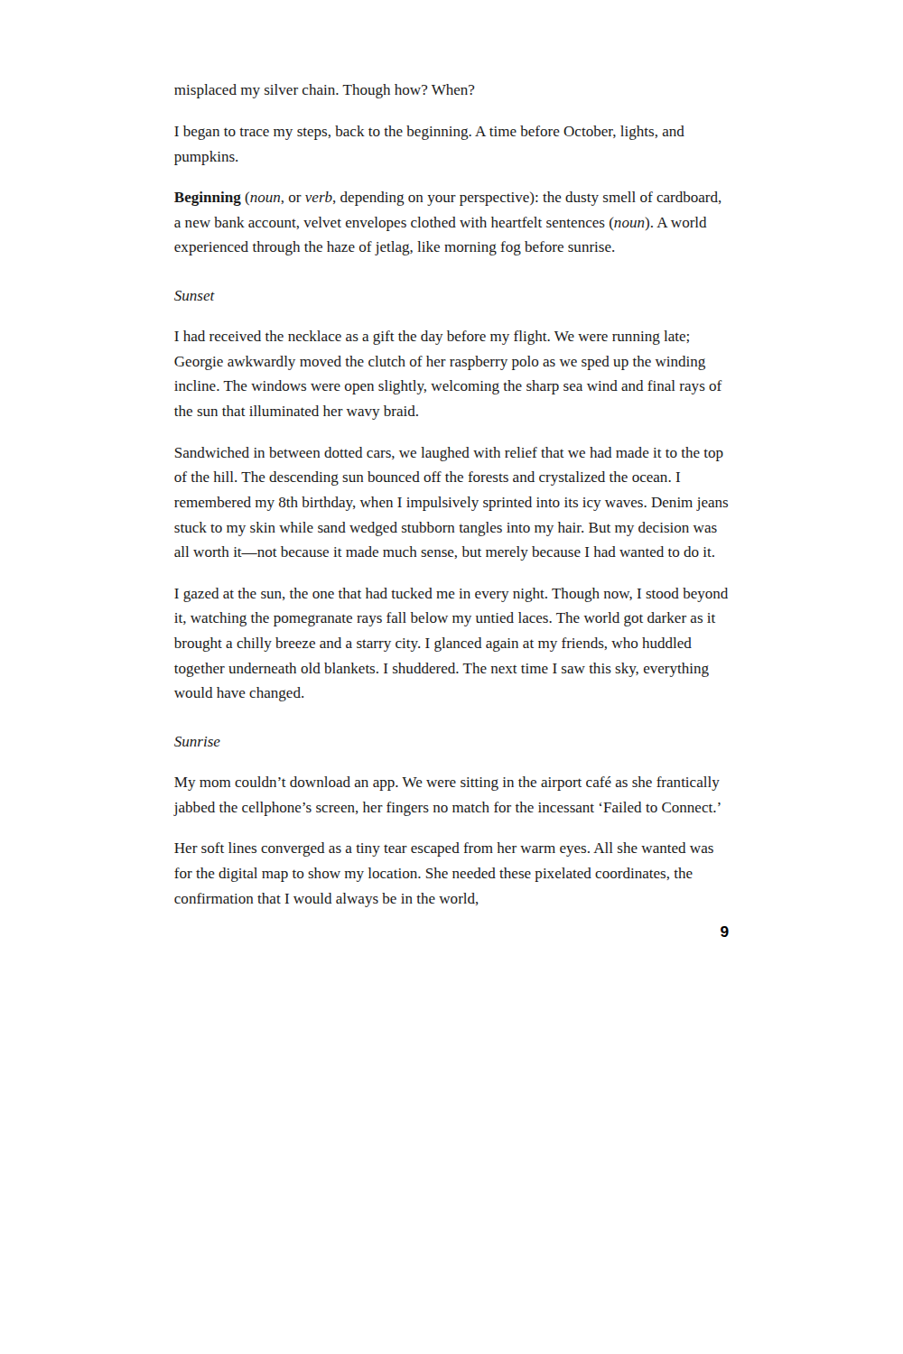misplaced my silver chain. Though how? When?
I began to trace my steps, back to the beginning. A time before October, lights, and pumpkins.
Beginning (noun, or verb, depending on your perspective): the dusty smell of cardboard, a new bank account, velvet envelopes clothed with heartfelt sentences (noun). A world experienced through the haze of jetlag, like morning fog before sunrise.
Sunset
I had received the necklace as a gift the day before my flight. We were running late; Georgie awkwardly moved the clutch of her raspberry polo as we sped up the winding incline. The windows were open slightly, welcoming the sharp sea wind and final rays of the sun that illuminated her wavy braid.
Sandwiched in between dotted cars, we laughed with relief that we had made it to the top of the hill. The descending sun bounced off the forests and crystalized the ocean. I remembered my 8th birthday, when I impulsively sprinted into its icy waves. Denim jeans stuck to my skin while sand wedged stubborn tangles into my hair. But my decision was all worth it—not because it made much sense, but merely because I had wanted to do it.
I gazed at the sun, the one that had tucked me in every night. Though now, I stood beyond it, watching the pomegranate rays fall below my untied laces. The world got darker as it brought a chilly breeze and a starry city. I glanced again at my friends, who huddled together underneath old blankets. I shuddered. The next time I saw this sky, everything would have changed.
Sunrise
My mom couldn’t download an app. We were sitting in the airport café as she frantically jabbed the cellphone’s screen, her fingers no match for the incessant ‘Failed to Connect.’
Her soft lines converged as a tiny tear escaped from her warm eyes. All she wanted was for the digital map to show my location. She needed these pixelated coordinates, the confirmation that I would always be in the world,
9